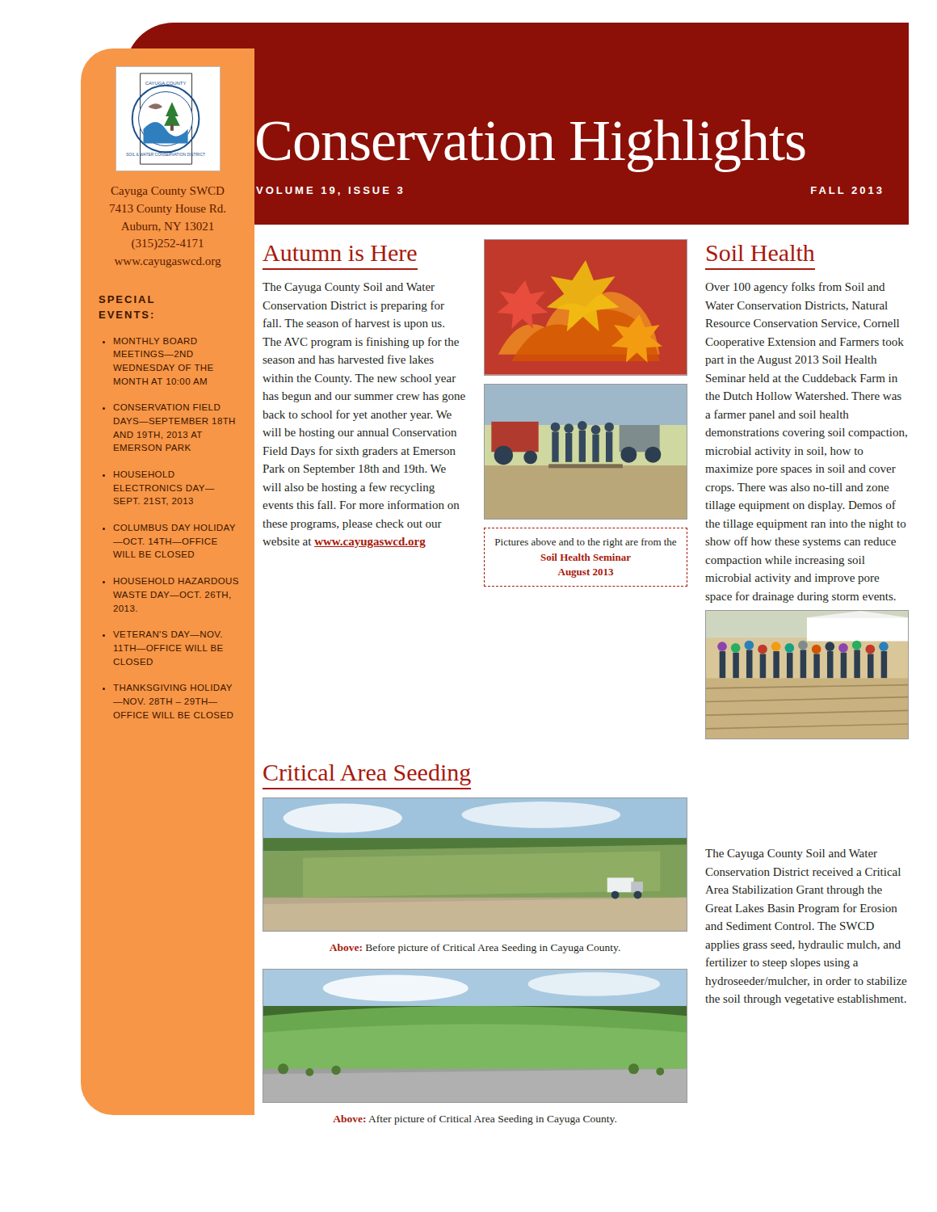Conservation Highlights
VOLUME 19, ISSUE 3 FALL 2013
CAYUGA COUNTY SOIL & WATER CONSERVATION DISTRICT
Cayuga County SWCD
7413 County House Rd.
Auburn, NY 13021
(315)252-4171
www.cayugaswcd.org
SPECIAL
EVENTS:
MONTHLY BOARD MEETINGS—2ND WEDNESDAY OF THE MONTH AT 10:00 AM
CONSERVATION FIELD DAYS—SEPTEMBER 18TH AND 19TH, 2013 AT EMERSON PARK
HOUSEHOLD ELECTRONICS DAY—SEPT. 21ST, 2013
COLUMBUS DAY HOLIDAY—OCT. 14TH—OFFICE WILL BE CLOSED
HOUSEHOLD HAZARDOUS WASTE DAY—OCT. 26TH, 2013.
VETERAN'S DAY—NOV. 11TH—OFFICE WILL BE CLOSED
THANKSGIVING HOLIDAY—NOV. 28TH – 29TH—OFFICE WILL BE CLOSED
Autumn is Here
The Cayuga County Soil and Water Conservation District is preparing for fall. The season of harvest is upon us. The AVC program is finishing up for the season and has harvested five lakes within the County. The new school year has begun and our summer crew has gone back to school for yet another year. We will be hosting our annual Conservation Field Days for sixth graders at Emerson Park on September 18th and 19th. We will also be hosting a few recycling events this fall. For more information on these programs, please check out our website at www.cayugaswcd.org
Pictures above and to the right are from the Soil Health Seminar
August 2013
Soil Health
Over 100 agency folks from Soil and Water Conservation Districts, Natural Resource Conservation Service, Cornell Cooperative Extension and Farmers took part in the August 2013 Soil Health Seminar held at the Cuddeback Farm in the Dutch Hollow Watershed. There was a farmer panel and soil health demonstrations covering soil compaction, microbial activity in soil, how to maximize pore spaces in soil and cover crops. There was also no-till and zone tillage equipment on display. Demos of the tillage equipment ran into the night to show off how these systems can reduce compaction while increasing soil microbial activity and improve pore space for drainage during storm events.
Critical Area Seeding
Above: Before picture of Critical Area Seeding in Cayuga County.
Above: After picture of Critical Area Seeding in Cayuga County.
The Cayuga County Soil and Water Conservation District received a Critical Area Stabilization Grant through the Great Lakes Basin Program for Erosion and Sediment Control. The SWCD applies grass seed, hydraulic mulch, and fertilizer to steep slopes using a hydroseeder/mulcher, in order to stabilize the soil through vegetative establishment.